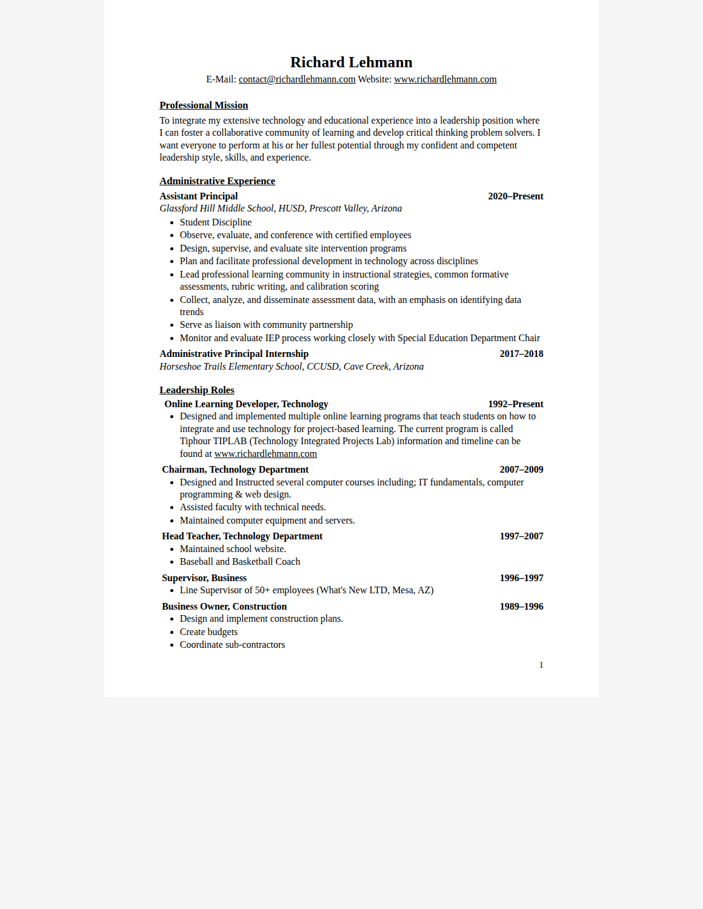Richard Lehmann
E-Mail: contact@richardlehmann.com Website: www.richardlehmann.com
Professional Mission
To integrate my extensive technology and educational experience into a leadership position where I can foster a collaborative community of learning and develop critical thinking problem solvers. I want everyone to perform at his or her fullest potential through my confident and competent leadership style, skills, and experience.
Administrative Experience
Assistant Principal 2020–Present
Glassford Hill Middle School, HUSD, Prescott Valley, Arizona
Student Discipline
Observe, evaluate, and conference with certified employees
Design, supervise, and evaluate site intervention programs
Plan and facilitate professional development in technology across disciplines
Lead professional learning community in instructional strategies, common formative assessments, rubric writing, and calibration scoring
Collect, analyze, and disseminate assessment data, with an emphasis on identifying data trends
Serve as liaison with community partnership
Monitor and evaluate IEP process working closely with Special Education Department Chair
Administrative Principal Internship 2017–2018
Horseshoe Trails Elementary School, CCUSD, Cave Creek, Arizona
Leadership Roles
Online Learning Developer, Technology 1992–Present
Designed and implemented multiple online learning programs that teach students on how to integrate and use technology for project-based learning. The current program is called Tiphour TIPLAB (Technology Integrated Projects Lab) information and timeline can be found at www.richardlehmann.com
Chairman, Technology Department 2007–2009
Designed and Instructed several computer courses including; IT fundamentals, computer programming & web design.
Assisted faculty with technical needs.
Maintained computer equipment and servers.
Head Teacher, Technology Department 1997–2007
Maintained school website.
Baseball and Basketball Coach
Supervisor, Business 1996–1997
Line Supervisor of 50+ employees (What's New LTD, Mesa, AZ)
Business Owner, Construction 1989–1996
Design and implement construction plans.
Create budgets
Coordinate sub-contractors
1